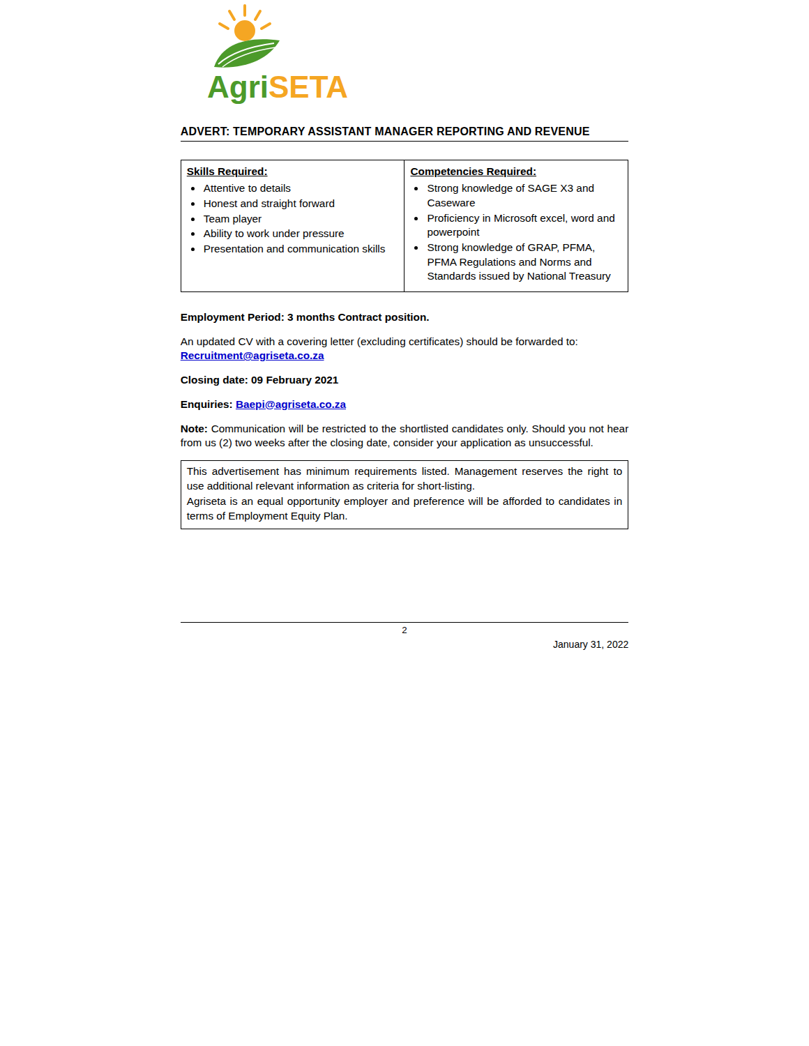Agri SETA
ADVERT: TEMPORARY ASSISTANT MANAGER REPORTING AND REVENUE
| Skills Required: Attentive to details Honest and straight forward Team player Ability to work under pressure Presentation and communication skills | Competencies Required: Strong knowledge of SAGE X3 and Caseware Proficiency in Microsoft excel, word and powerpoint Strong knowledge of GRAP, PFMA, PFMA Regulations and Norms and Standards issued by National Treasury |
Employment Period: 3 months Contract position.
An updated CV with a covering letter (excluding certificates) should be forwarded to:
Recruitment@agriseta.co.za
Closing date: 09 February 2021
Enquiries: Baepi@agriseta.co.za
Note: Communication will be restricted to the shortlisted candidates only. Should you not hear from us (2) two weeks after the closing date, consider your application as unsuccessful.
| This advertisement has minimum requirements listed. Management reserves the right to use additional relevant information as criteria for short-listing. Agriseta is an equal opportunity employer and preference will be afforded to candidates in terms of Employment Equity Plan. |
2
January 31, 2022